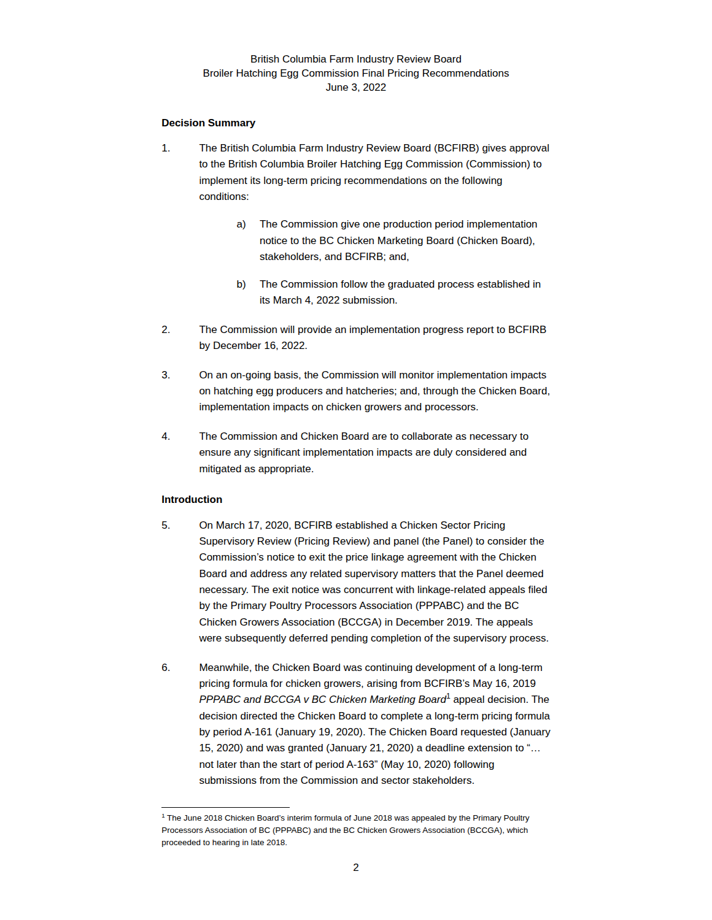British Columbia Farm Industry Review Board
Broiler Hatching Egg Commission Final Pricing Recommendations
June 3, 2022
Decision Summary
1. The British Columbia Farm Industry Review Board (BCFIRB) gives approval to the British Columbia Broiler Hatching Egg Commission (Commission) to implement its long-term pricing recommendations on the following conditions:
a) The Commission give one production period implementation notice to the BC Chicken Marketing Board (Chicken Board), stakeholders, and BCFIRB; and,
b) The Commission follow the graduated process established in its March 4, 2022 submission.
2. The Commission will provide an implementation progress report to BCFIRB by December 16, 2022.
3. On an on-going basis, the Commission will monitor implementation impacts on hatching egg producers and hatcheries; and, through the Chicken Board, implementation impacts on chicken growers and processors.
4. The Commission and Chicken Board are to collaborate as necessary to ensure any significant implementation impacts are duly considered and mitigated as appropriate.
Introduction
5. On March 17, 2020, BCFIRB established a Chicken Sector Pricing Supervisory Review (Pricing Review) and panel (the Panel) to consider the Commission’s notice to exit the price linkage agreement with the Chicken Board and address any related supervisory matters that the Panel deemed necessary. The exit notice was concurrent with linkage-related appeals filed by the Primary Poultry Processors Association (PPPABC) and the BC Chicken Growers Association (BCCGA) in December 2019. The appeals were subsequently deferred pending completion of the supervisory process.
6. Meanwhile, the Chicken Board was continuing development of a long-term pricing formula for chicken growers, arising from BCFIRB’s May 16, 2019 PPPABC and BCCGA v BC Chicken Marketing Board1 appeal decision. The decision directed the Chicken Board to complete a long-term pricing formula by period A-161 (January 19, 2020). The Chicken Board requested (January 15, 2020) and was granted (January 21, 2020) a deadline extension to “… not later than the start of period A-163” (May 10, 2020) following submissions from the Commission and sector stakeholders.
1 The June 2018 Chicken Board’s interim formula of June 2018 was appealed by the Primary Poultry Processors Association of BC (PPPABC) and the BC Chicken Growers Association (BCCGA), which proceeded to hearing in late 2018.
2